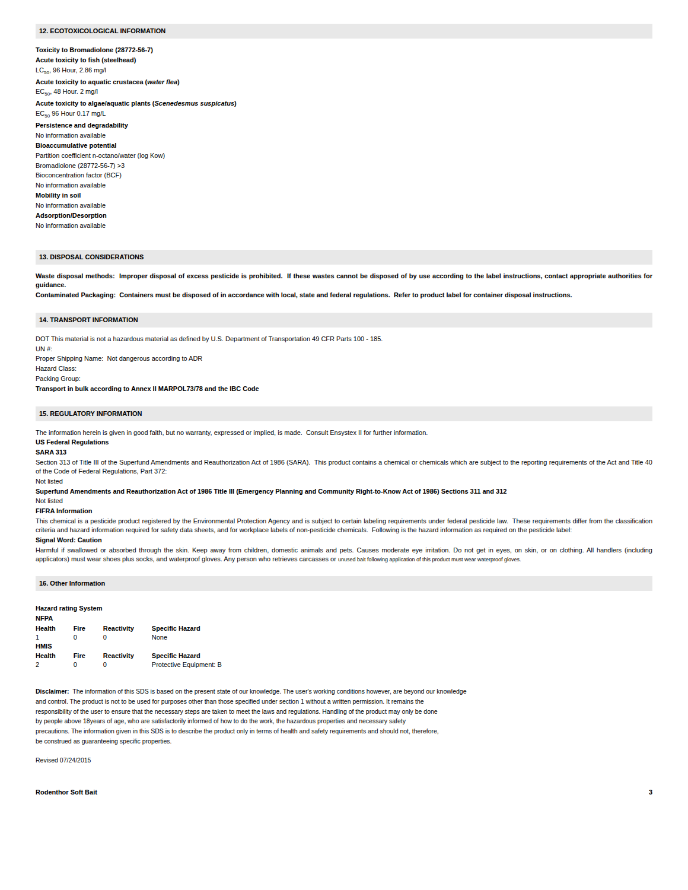12. ECOTOXICOLOGICAL INFORMATION
Toxicity to Bromadiolone (28772-56-7)
Acute toxicity to fish (steelhead)
LC50, 96 Hour, 2.86 mg/l
Acute toxicity to aquatic crustacea (water flea)
EC50, 48 Hour. 2 mg/l
Acute toxicity to algae/aquatic plants (Scenedesmus suspicatus)
EC50 96 Hour 0.17 mg/L
Persistence and degradability
No information available
Bioaccumulative potential
Partition coefficient n-octano/water (log Kow)
Bromadiolone (28772-56-7) >3
Bioconcentration factor (BCF)
No information available
Mobility in soil
No information available
Adsorption/Desorption
No information available
13. DISPOSAL CONSIDERATIONS
Waste disposal methods: Improper disposal of excess pesticide is prohibited. If these wastes cannot be disposed of by use according to the label instructions, contact appropriate authorities for guidance.
Contaminated Packaging: Containers must be disposed of in accordance with local, state and federal regulations. Refer to product label for container disposal instructions.
14. TRANSPORT INFORMATION
DOT This material is not a hazardous material as defined by U.S. Department of Transportation 49 CFR Parts 100 - 185.
UN #:
Proper Shipping Name: Not dangerous according to ADR
Hazard Class:
Packing Group:
Transport in bulk according to Annex II MARPOL73/78 and the IBC Code
15. REGULATORY INFORMATION
The information herein is given in good faith, but no warranty, expressed or implied, is made. Consult Ensystex II for further information.
US Federal Regulations
SARA 313
Section 313 of Title III of the Superfund Amendments and Reauthorization Act of 1986 (SARA). This product contains a chemical or chemicals which are subject to the reporting requirements of the Act and Title 40 of the Code of Federal Regulations, Part 372:
Not listed
Superfund Amendments and Reauthorization Act of 1986 Title III (Emergency Planning and Community Right-to-Know Act of 1986) Sections 311 and 312
Not listed
FIFRA Information
This chemical is a pesticide product registered by the Environmental Protection Agency and is subject to certain labeling requirements under federal pesticide law. These requirements differ from the classification criteria and hazard information required for safety data sheets, and for workplace labels of non-pesticide chemicals. Following is the hazard information as required on the pesticide label:
Signal Word: Caution
Harmful if swallowed or absorbed through the skin. Keep away from children, domestic animals and pets. Causes moderate eye irritation. Do not get in eyes, on skin, or on clothing. All handlers (including applicators) must wear shoes plus socks, and waterproof gloves. Any person who retrieves carcasses or unused bait following application of this product must wear waterproof gloves.
16. Other Information
Hazard rating System
NFPA
| Health | Fire | Reactivity | Specific Hazard |
| 1 | 0 | 0 | None |
HMIS
| Health | Fire | Reactivity | Specific Hazard |
| 2 | 0 | 0 | Protective Equipment: B |
Disclaimer: The information of this SDS is based on the present state of our knowledge. The user's working conditions however, are beyond our knowledge
and control. The product is not to be used for purposes other than those specified under section 1 without a written permission. It remains the
responsibility of the user to ensure that the necessary steps are taken to meet the laws and regulations. Handling of the product may only be done
by people above 18years of age, who are satisfactorily informed of how to do the work, the hazardous properties and necessary safety
precautions. The information given in this SDS is to describe the product only in terms of health and safety requirements and should not, therefore,
be construed as guaranteeing specific properties.
Revised 07/24/2015
Rodenthor Soft Bait 3